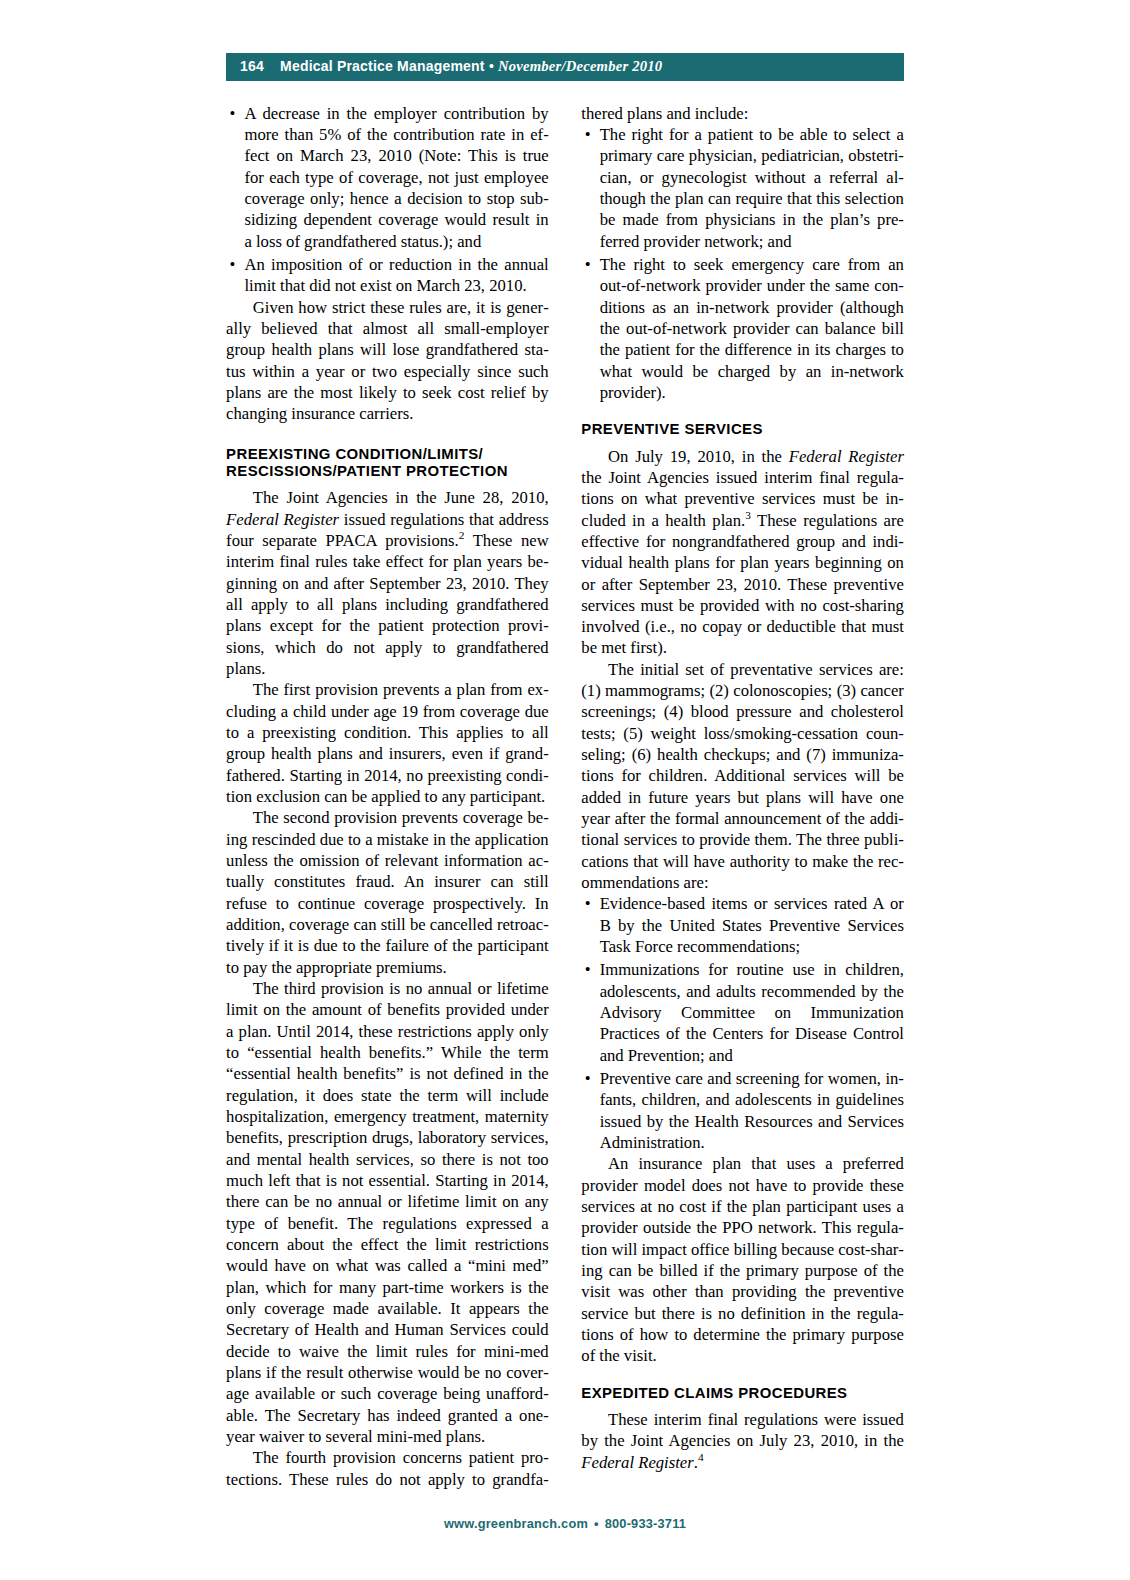164 Medical Practice Management • November/December 2010
A decrease in the employer contribution by more than 5% of the contribution rate in effect on March 23, 2010 (Note: This is true for each type of coverage, not just employee coverage only; hence a decision to stop subsidizing dependent coverage would result in a loss of grandfathered status.); and
An imposition of or reduction in the annual limit that did not exist on March 23, 2010.
Given how strict these rules are, it is generally believed that almost all small-employer group health plans will lose grandfathered status within a year or two especially since such plans are the most likely to seek cost relief by changing insurance carriers.
Preexisting Condition/Limits/
Rescissions/Patient Protection
The Joint Agencies in the June 28, 2010, Federal Register issued regulations that address four separate PPACA provisions.2 These new interim final rules take effect for plan years beginning on and after September 23, 2010. They all apply to all plans including grandfathered plans except for the patient protection provisions, which do not apply to grandfathered plans.
The first provision prevents a plan from excluding a child under age 19 from coverage due to a preexisting condition. This applies to all group health plans and insurers, even if grandfathered. Starting in 2014, no preexisting condition exclusion can be applied to any participant.
The second provision prevents coverage being rescinded due to a mistake in the application unless the omission of relevant information actually constitutes fraud. An insurer can still refuse to continue coverage prospectively. In addition, coverage can still be cancelled retroactively if it is due to the failure of the participant to pay the appropriate premiums.
The third provision is no annual or lifetime limit on the amount of benefits provided under a plan. Until 2014, these restrictions apply only to “essential health benefits.” While the term “essential health benefits” is not defined in the regulation, it does state the term will include hospitalization, emergency treatment, maternity benefits, prescription drugs, laboratory services, and mental health services, so there is not too much left that is not essential. Starting in 2014, there can be no annual or lifetime limit on any type of benefit. The regulations expressed a concern about the effect the limit restrictions would have on what was called a “mini med” plan, which for many part-time workers is the only coverage made available. It appears the Secretary of Health and Human Services could decide to waive the limit rules for mini-med plans if the result otherwise would be no coverage available or such coverage being unaffordable. The Secretary has indeed granted a one-year waiver to several mini-med plans.
The fourth provision concerns patient protections. These rules do not apply to grandfathered plans and include:
The right for a patient to be able to select a primary care physician, pediatrician, obstetrician, or gynecologist without a referral although the plan can require that this selection be made from physicians in the plan’s preferred provider network; and
The right to seek emergency care from an out-of-network provider under the same conditions as an in-network provider (although the out-of-network provider can balance bill the patient for the difference in its charges to what would be charged by an in-network provider).
Preventive Services
On July 19, 2010, in the Federal Register the Joint Agencies issued interim final regulations on what preventive services must be included in a health plan.3 These regulations are effective for nongrandfathered group and individual health plans for plan years beginning on or after September 23, 2010. These preventive services must be provided with no cost-sharing involved (i.e., no copay or deductible that must be met first).
The initial set of preventative services are: (1) mammograms; (2) colonoscopies; (3) cancer screenings; (4) blood pressure and cholesterol tests; (5) weight loss/smoking-cessation counseling; (6) health checkups; and (7) immunizations for children. Additional services will be added in future years but plans will have one year after the formal announcement of the additional services to provide them. The three publications that will have authority to make the recommendations are:
Evidence-based items or services rated A or B by the United States Preventive Services Task Force recommendations;
Immunizations for routine use in children, adolescents, and adults recommended by the Advisory Committee on Immunization Practices of the Centers for Disease Control and Prevention; and
Preventive care and screening for women, infants, children, and adolescents in guidelines issued by the Health Resources and Services Administration.
An insurance plan that uses a preferred provider model does not have to provide these services at no cost if the plan participant uses a provider outside the PPO network. This regulation will impact office billing because cost-sharing can be billed if the primary purpose of the visit was other than providing the preventive service but there is no definition in the regulations of how to determine the primary purpose of the visit.
Expedited Claims Procedures
These interim final regulations were issued by the Joint Agencies on July 23, 2010, in the Federal Register.4
www.greenbranch.com•800-933-3711